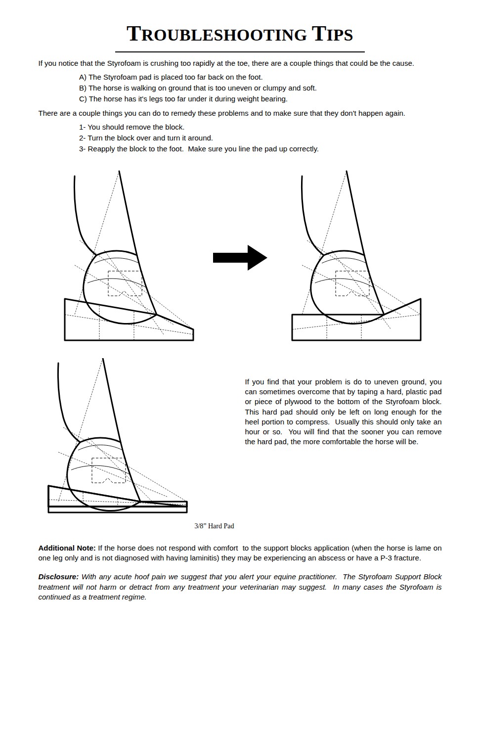TROUBLESHOOTING TIPS
If you notice that the Styrofoam is crushing too rapidly at the toe, there are a couple things that could be the cause.
A) The Styrofoam pad is placed too far back on the foot.
B) The horse is walking on ground that is too uneven or clumpy and soft.
C) The horse has it's legs too far under it during weight bearing.
There are a couple things you can do to remedy these problems and to make sure that they don't happen again.
1- You should remove the block.
2- Turn the block over and turn it around.
3- Reapply the block to the foot. Make sure you line the pad up correctly.
3/8” Hard Pad
If you find that your problem is do to uneven ground, you can sometimes overcome that by taping a hard, plastic pad or piece of plywood to the bottom of the Styrofoam block. This hard pad should only be left on long enough for the heel portion to compress. Usually this should only take an hour or so. You will find that the sooner you can remove the hard pad, the more comfortable the horse will be.
Additional Note: If the horse does not respond with comfort to the support blocks application (when the horse is lame on one leg only and is not diagnosed with having laminitis) they may be experiencing an abscess or have a P-3 fracture.
Disclosure: With any acute hoof pain we suggest that you alert your equine practitioner. The Styrofoam Support Block treatment will not harm or detract from any treatment your veterinarian may suggest. In many cases the Styrofoam is continued as a treatment regime.